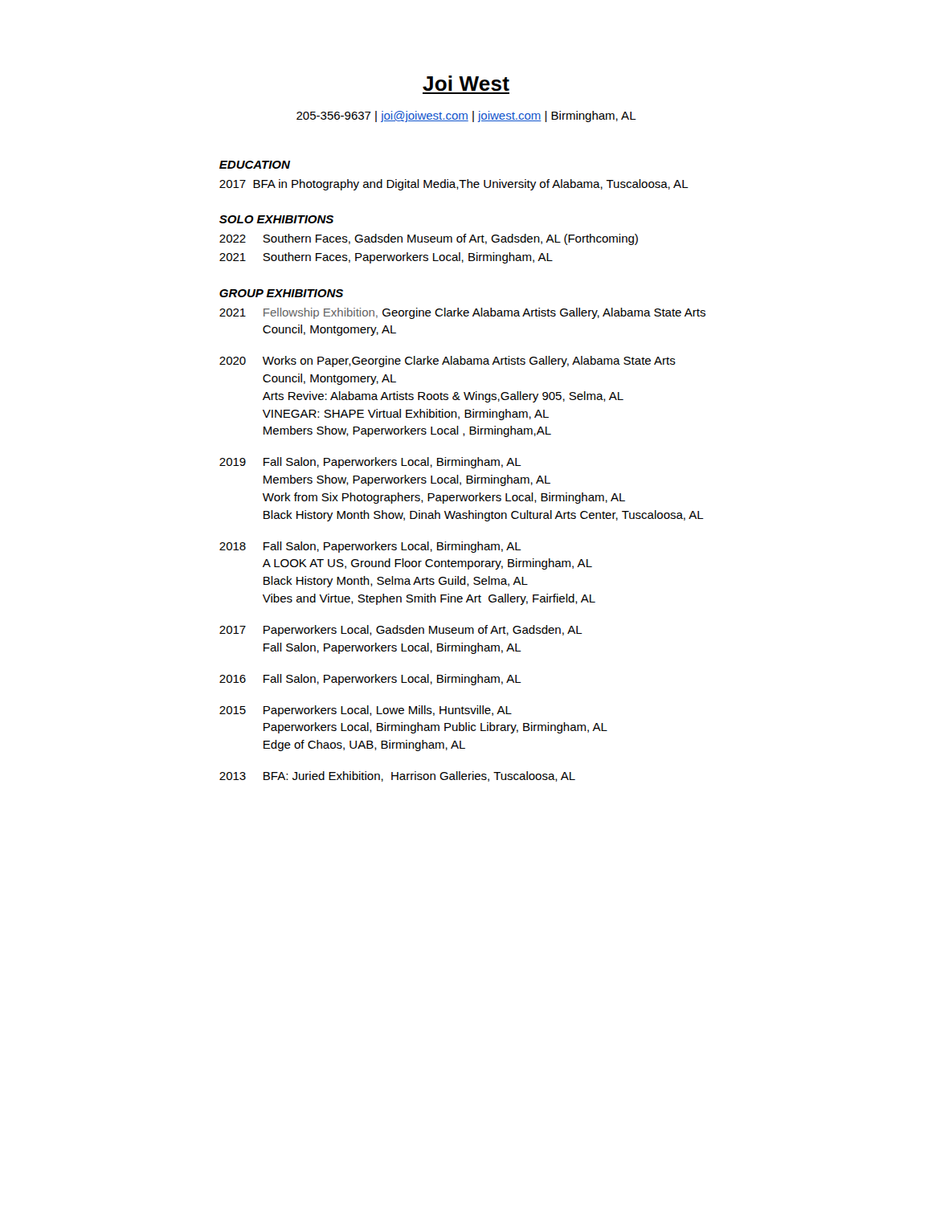Joi West
205-356-9637 | joi@joiwest.com | joiwest.com | Birmingham, AL
EDUCATION
2017 BFA in Photography and Digital Media,The University of Alabama, Tuscaloosa, AL
SOLO EXHIBITIONS
2022
Southern Faces, Gadsden Museum of Art, Gadsden, AL (Forthcoming)
2021
Southern Faces, Paperworkers Local, Birmingham, AL
GROUP EXHIBITIONS
2021
Fellowship Exhibition, Georgine Clarke Alabama Artists Gallery, Alabama State Arts Council, Montgomery, AL
2020
Works on Paper,Georgine Clarke Alabama Artists Gallery, Alabama State Arts Council, Montgomery, AL
Arts Revive: Alabama Artists Roots & Wings,Gallery 905, Selma, AL
VINEGAR: SHAPE Virtual Exhibition, Birmingham, AL
Members Show, Paperworkers Local , Birmingham,AL
2019
Fall Salon, Paperworkers Local, Birmingham, AL
Members Show, Paperworkers Local, Birmingham, AL
Work from Six Photographers, Paperworkers Local, Birmingham, AL
Black History Month Show, Dinah Washington Cultural Arts Center, Tuscaloosa, AL
2018
Fall Salon, Paperworkers Local, Birmingham, AL
A LOOK AT US, Ground Floor Contemporary, Birmingham, AL
Black History Month, Selma Arts Guild, Selma, AL
Vibes and Virtue, Stephen Smith Fine Art Gallery, Fairfield, AL
2017
Paperworkers Local, Gadsden Museum of Art, Gadsden, AL
Fall Salon, Paperworkers Local, Birmingham, AL
2016
Fall Salon, Paperworkers Local, Birmingham, AL
2015
Paperworkers Local, Lowe Mills, Huntsville, AL
Paperworkers Local, Birmingham Public Library, Birmingham, AL
Edge of Chaos, UAB, Birmingham, AL
2013
BFA: Juried Exhibition, Harrison Galleries, Tuscaloosa, AL